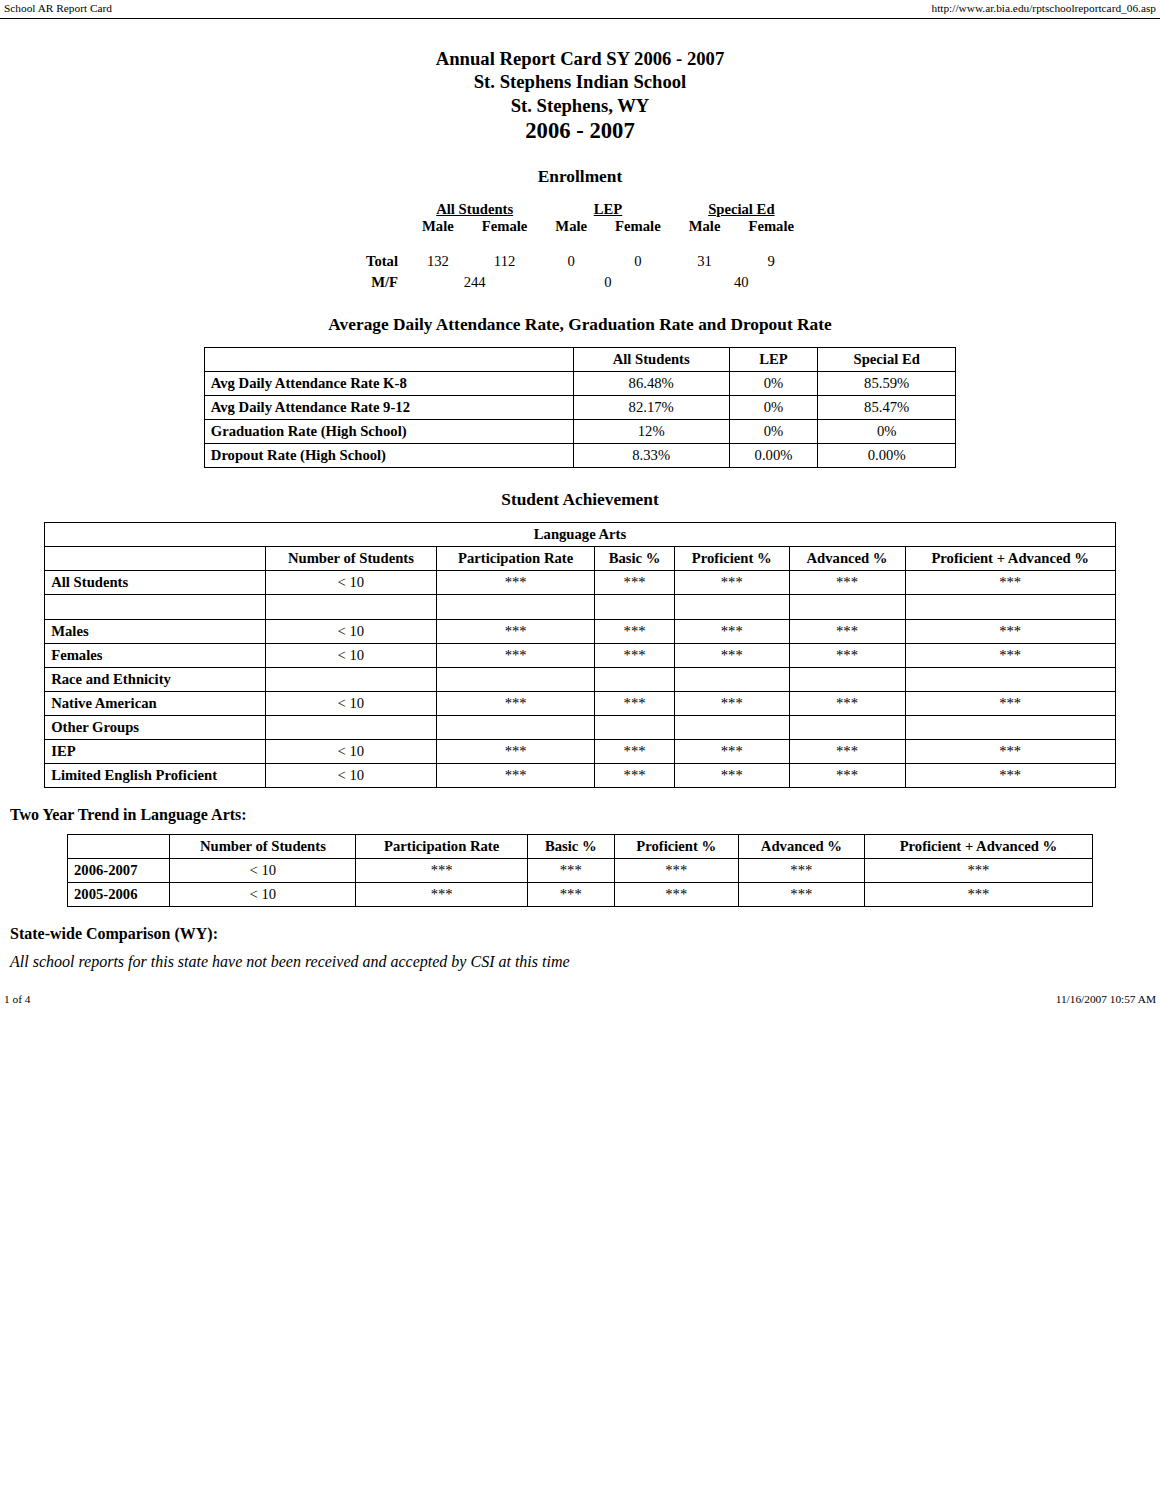School AR Report Card http://www.ar.bia.edu/rptschoolreportcard_06.asp
Annual Report Card SY 2006 - 2007
St. Stephens Indian School
St. Stephens, WY
2006 - 2007
Enrollment
| | All Students | LEP | Special Ed |
| | Male | Female | Male | Female | Male | Female |
| Total | 132 | 112 | 0 | 0 | 31 | 9 |
| M/F | 244 | 0 | 40 |
Average Daily Attendance Rate, Graduation Rate and Dropout Rate
| | All Students | LEP | Special Ed |
| --- | --- | --- | --- |
| Avg Daily Attendance Rate K-8 | 86.48% | 0% | 85.59% |
| Avg Daily Attendance Rate 9-12 | 82.17% | 0% | 85.47% |
| Graduation Rate (High School) | 12% | 0% | 0% |
| Dropout Rate (High School) | 8.33% | 0.00% | 0.00% |
Student Achievement
| Language Arts |
| --- |
| | Number of Students | Participation Rate | Basic % | Proficient % | Advanced % | Proficient + Advanced % |
| All Students | < 10 | *** | *** | *** | *** | *** |
| Males | < 10 | *** | *** | *** | *** | *** |
| Females | < 10 | *** | *** | *** | *** | *** |
| Race and Ethnicity | | | | | | |
| Native American | < 10 | *** | *** | *** | *** | *** |
| Other Groups | | | | | | |
| IEP | < 10 | *** | *** | *** | *** | *** |
| Limited English Proficient | < 10 | *** | *** | *** | *** | *** |
Two Year Trend in Language Arts:
| | Number of Students | Participation Rate | Basic % | Proficient % | Advanced % | Proficient + Advanced % |
| --- | --- | --- | --- | --- | --- | --- |
| 2006-2007 | < 10 | *** | *** | *** | *** | *** |
| 2005-2006 | < 10 | *** | *** | *** | *** | *** |
State-wide Comparison (WY):
All school reports for this state have not been received and accepted by CSI at this time
1 of 4 11/16/2007 10:57 AM